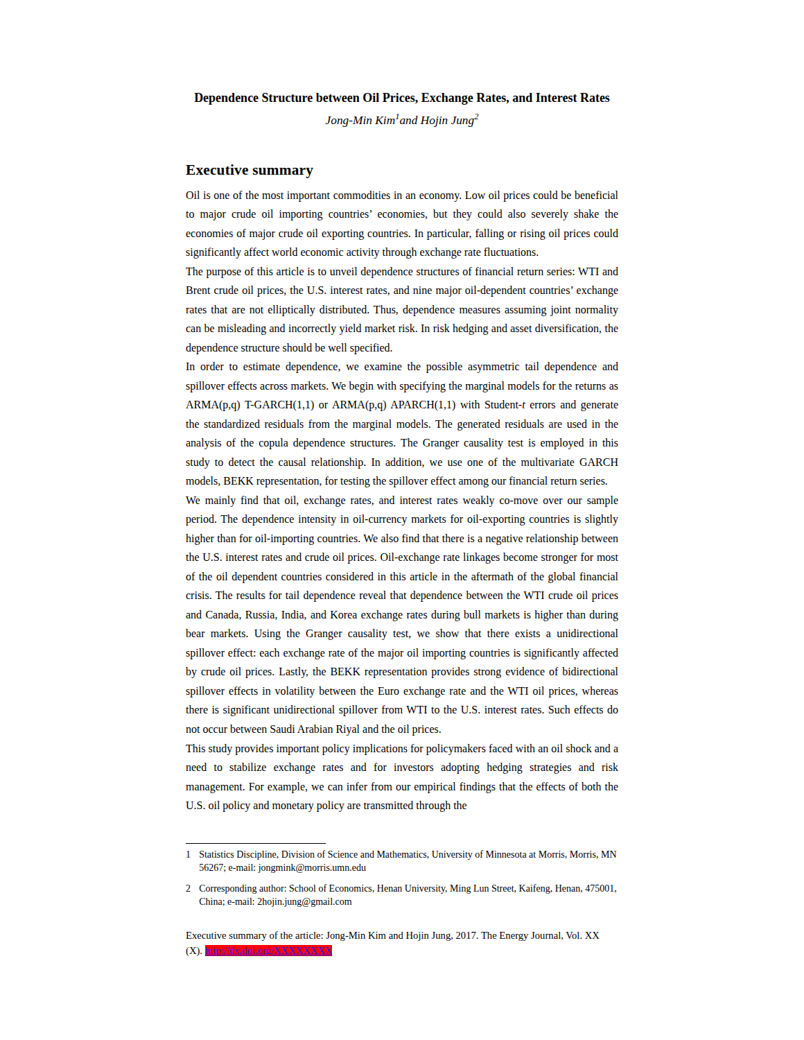Dependence Structure between Oil Prices, Exchange Rates, and Interest Rates
Jong-Min Kim1and Hojin Jung2
Executive summary
Oil is one of the most important commodities in an economy. Low oil prices could be beneficial to major crude oil importing countries’ economies, but they could also severely shake the economies of major crude oil exporting countries. In particular, falling or rising oil prices could significantly affect world economic activity through exchange rate fluctuations.
The purpose of this article is to unveil dependence structures of financial return series: WTI and Brent crude oil prices, the U.S. interest rates, and nine major oil-dependent countries’ exchange rates that are not elliptically distributed. Thus, dependence measures assuming joint normality can be misleading and incorrectly yield market risk. In risk hedging and asset diversification, the dependence structure should be well specified.
In order to estimate dependence, we examine the possible asymmetric tail dependence and spillover effects across markets. We begin with specifying the marginal models for the returns as ARMA(p,q) T-GARCH(1,1) or ARMA(p,q) APARCH(1,1) with Student-t errors and generate the standardized residuals from the marginal models. The generated residuals are used in the analysis of the copula dependence structures. The Granger causality test is employed in this study to detect the causal relationship. In addition, we use one of the multivariate GARCH models, BEKK representation, for testing the spillover effect among our financial return series.
We mainly find that oil, exchange rates, and interest rates weakly co-move over our sample period. The dependence intensity in oil-currency markets for oil-exporting countries is slightly higher than for oil-importing countries. We also find that there is a negative relationship between the U.S. interest rates and crude oil prices. Oil-exchange rate linkages become stronger for most of the oil dependent countries considered in this article in the aftermath of the global financial crisis. The results for tail dependence reveal that dependence between the WTI crude oil prices and Canada, Russia, India, and Korea exchange rates during bull markets is higher than during bear markets. Using the Granger causality test, we show that there exists a unidirectional spillover effect: each exchange rate of the major oil importing countries is significantly affected by crude oil prices. Lastly, the BEKK representation provides strong evidence of bidirectional spillover effects in volatility between the Euro exchange rate and the WTI oil prices, whereas there is significant unidirectional spillover from WTI to the U.S. interest rates. Such effects do not occur between Saudi Arabian Riyal and the oil prices.
This study provides important policy implications for policymakers faced with an oil shock and a need to stabilize exchange rates and for investors adopting hedging strategies and risk management. For example, we can infer from our empirical findings that the effects of both the U.S. oil policy and monetary policy are transmitted through the
1
Statistics Discipline, Division of Science and Mathematics, University of Minnesota at Morris, Morris, MN 56267; e-mail: jongmink@morris.umn.edu
2
Corresponding author: School of Economics, Henan University, Ming Lun Street, Kaifeng, Henan, 475001, China; e-mail: 2hojin.jung@gmail.com
Executive summary of the article: Jong-Min Kim and Hojin Jung, 2017. The Energy Journal, Vol. XX (X). http://dx.doi.org/XXXXXXXX